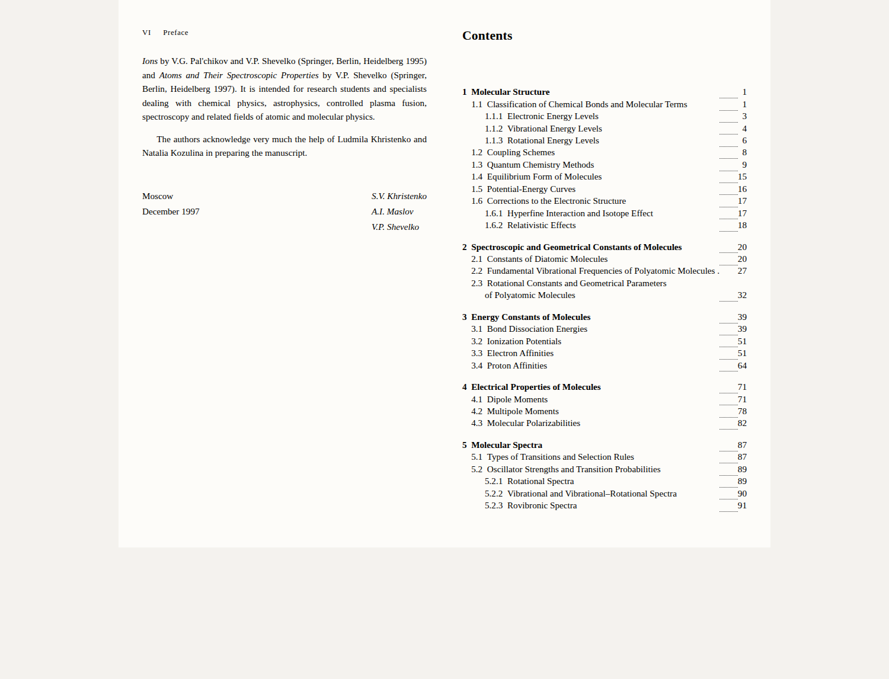VIPreface
Ions by V.G. Pal'chikov and V.P. Shevelko (Springer, Berlin, Heidelberg 1995) and Atoms and Their Spectroscopic Properties by V.P. Shevelko (Springer, Berlin, Heidelberg 1997). It is intended for research students and specialists dealing with chemical physics, astrophysics, controlled plasma fusion, spectroscopy and related fields of atomic and molecular physics.
The authors acknowledge very much the help of Ludmila Khristenko and Natalia Kozulina in preparing the manuscript.
Moscow
December 1997
S.V. Khristenko
A.I. Maslov
V.P. Shevelko
Contents
| 1 Molecular Structure | | 1 |
| 1.1 Classification of Chemical Bonds and Molecular Terms | | 1 |
| 1.1.1 Electronic Energy Levels | | 3 |
| 1.1.2 Vibrational Energy Levels | | 4 |
| 1.1.3 Rotational Energy Levels | | 6 |
| 1.2 Coupling Schemes | | 8 |
| 1.3 Quantum Chemistry Methods | | 9 |
| 1.4 Equilibrium Form of Molecules | | 15 |
| 1.5 Potential-Energy Curves | | 16 |
| 1.6 Corrections to the Electronic Structure | | 17 |
| 1.6.1 Hyperfine Interaction and Isotope Effect | | 17 |
| 1.6.2 Relativistic Effects | | 18 |
| 2 Spectroscopic and Geometrical Constants of Molecules | | 20 |
| 2.1 Constants of Diatomic Molecules | | 20 |
| 2.2 Fundamental Vibrational Frequencies of Polyatomic Molecules . | | 27 |
| 2.3 Rotational Constants and Geometrical Parameters | |
| of Polyatomic Molecules | | 32 |
| 3 Energy Constants of Molecules | | 39 |
| 3.1 Bond Dissociation Energies | | 39 |
| 3.2 Ionization Potentials | | 51 |
| 3.3 Electron Affinities | | 51 |
| 3.4 Proton Affinities | | 64 |
| 4 Electrical Properties of Molecules | | 71 |
| 4.1 Dipole Moments | | 71 |
| 4.2 Multipole Moments | | 78 |
| 4.3 Molecular Polarizabilities | | 82 |
| 5 Molecular Spectra | | 87 |
| 5.1 Types of Transitions and Selection Rules | | 87 |
| 5.2 Oscillator Strengths and Transition Probabilities | | 89 |
| 5.2.1 Rotational Spectra | | 89 |
| 5.2.2 Vibrational and Vibrational–Rotational Spectra | | 90 |
| 5.2.3 Rovibronic Spectra | | 91 |